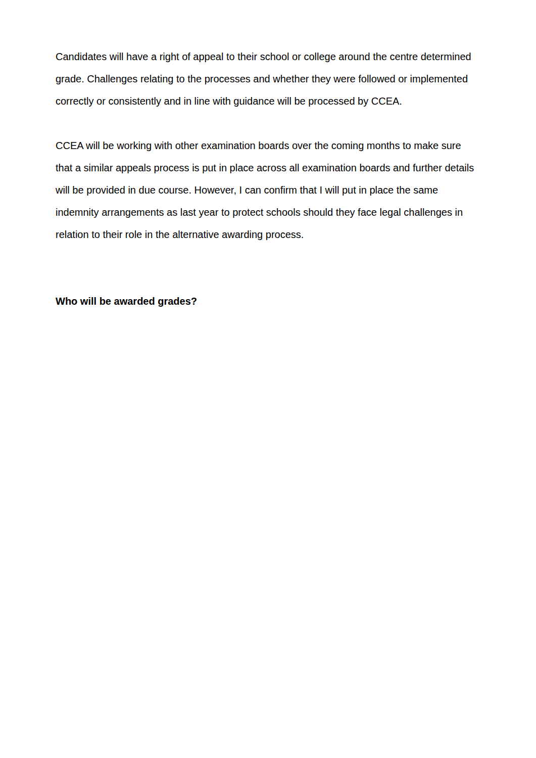Candidates will have a right of appeal to their school or college around the centre determined grade. Challenges relating to the processes and whether they were followed or implemented correctly or consistently and in line with guidance will be processed by CCEA.
CCEA will be working with other examination boards over the coming months to make sure that a similar appeals process is put in place across all examination boards and further details will be provided in due course. However, I can confirm that I will put in place the same indemnity arrangements as last year to protect schools should they face legal challenges in relation to their role in the alternative awarding process.
Who will be awarded grades?